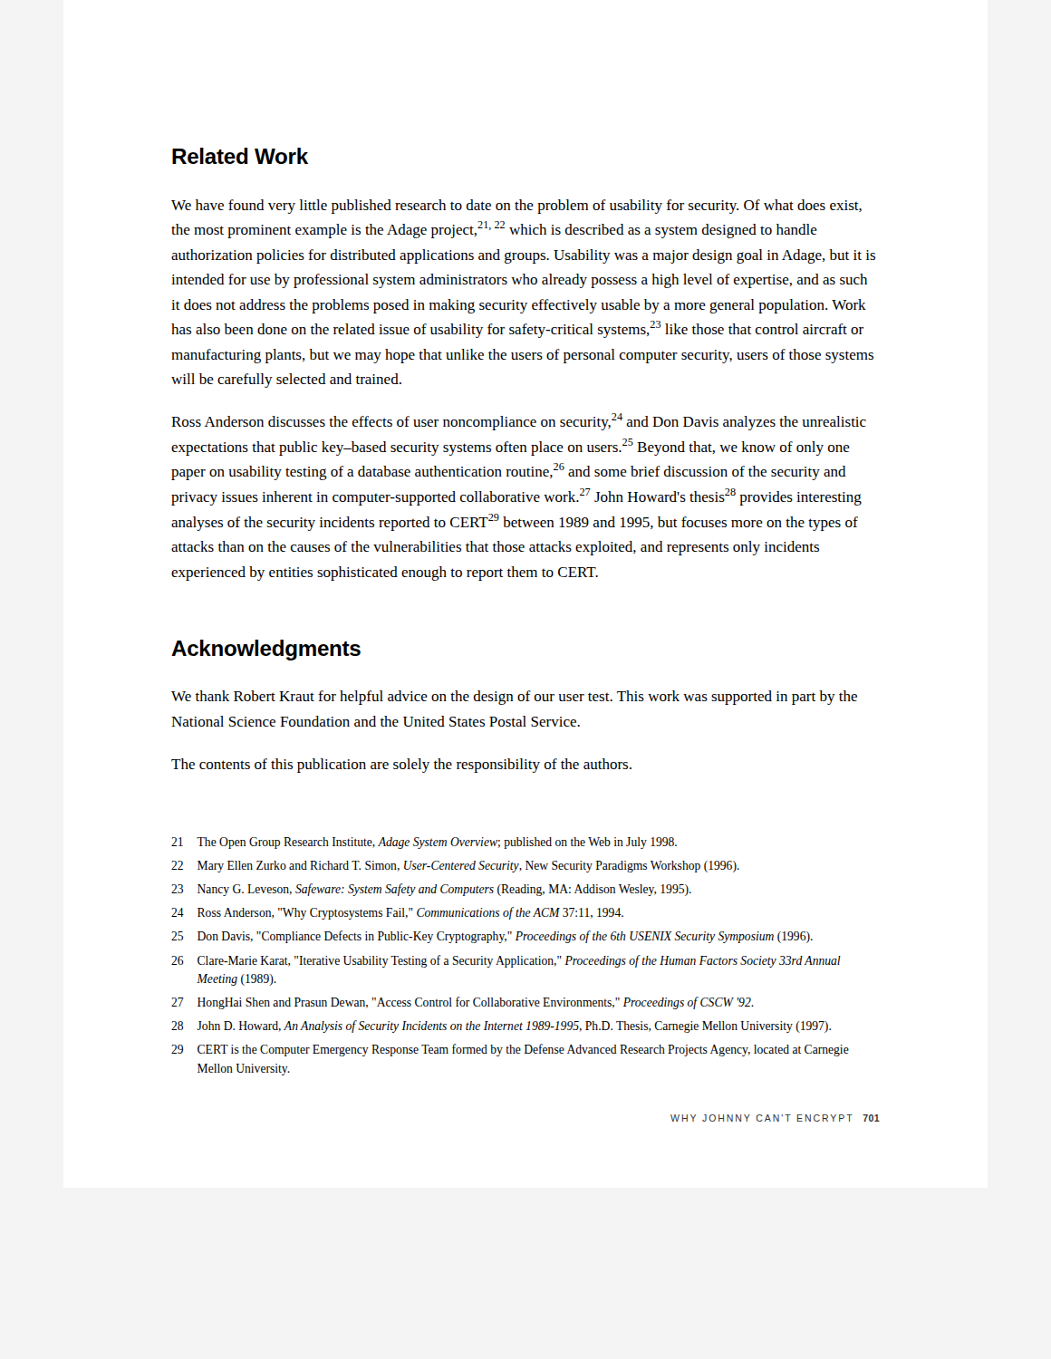Related Work
We have found very little published research to date on the problem of usability for security. Of what does exist, the most prominent example is the Adage project,21, 22 which is described as a system designed to handle authorization policies for distributed applications and groups. Usability was a major design goal in Adage, but it is intended for use by professional system administrators who already possess a high level of expertise, and as such it does not address the problems posed in making security effectively usable by a more general population. Work has also been done on the related issue of usability for safety-critical systems,23 like those that control aircraft or manufacturing plants, but we may hope that unlike the users of personal computer security, users of those systems will be carefully selected and trained.
Ross Anderson discusses the effects of user noncompliance on security,24 and Don Davis analyzes the unrealistic expectations that public key–based security systems often place on users.25 Beyond that, we know of only one paper on usability testing of a database authentication routine,26 and some brief discussion of the security and privacy issues inherent in computer-supported collaborative work.27 John Howard's thesis28 provides interesting analyses of the security incidents reported to CERT29 between 1989 and 1995, but focuses more on the types of attacks than on the causes of the vulnerabilities that those attacks exploited, and represents only incidents experienced by entities sophisticated enough to report them to CERT.
Acknowledgments
We thank Robert Kraut for helpful advice on the design of our user test. This work was supported in part by the National Science Foundation and the United States Postal Service.
The contents of this publication are solely the responsibility of the authors.
21 The Open Group Research Institute, Adage System Overview; published on the Web in July 1998.
22 Mary Ellen Zurko and Richard T. Simon, User-Centered Security, New Security Paradigms Workshop (1996).
23 Nancy G. Leveson, Safeware: System Safety and Computers (Reading, MA: Addison Wesley, 1995).
24 Ross Anderson, "Why Cryptosystems Fail," Communications of the ACM 37:11, 1994.
25 Don Davis, "Compliance Defects in Public-Key Cryptography," Proceedings of the 6th USENIX Security Symposium (1996).
26 Clare-Marie Karat, "Iterative Usability Testing of a Security Application," Proceedings of the Human Factors Society 33rd Annual Meeting (1989).
27 HongHai Shen and Prasun Dewan, "Access Control for Collaborative Environments," Proceedings of CSCW '92.
28 John D. Howard, An Analysis of Security Incidents on the Internet 1989-1995, Ph.D. Thesis, Carnegie Mellon University (1997).
29 CERT is the Computer Emergency Response Team formed by the Defense Advanced Research Projects Agency, located at Carnegie Mellon University.
WHY JOHNNY CAN'T ENCRYPT 701